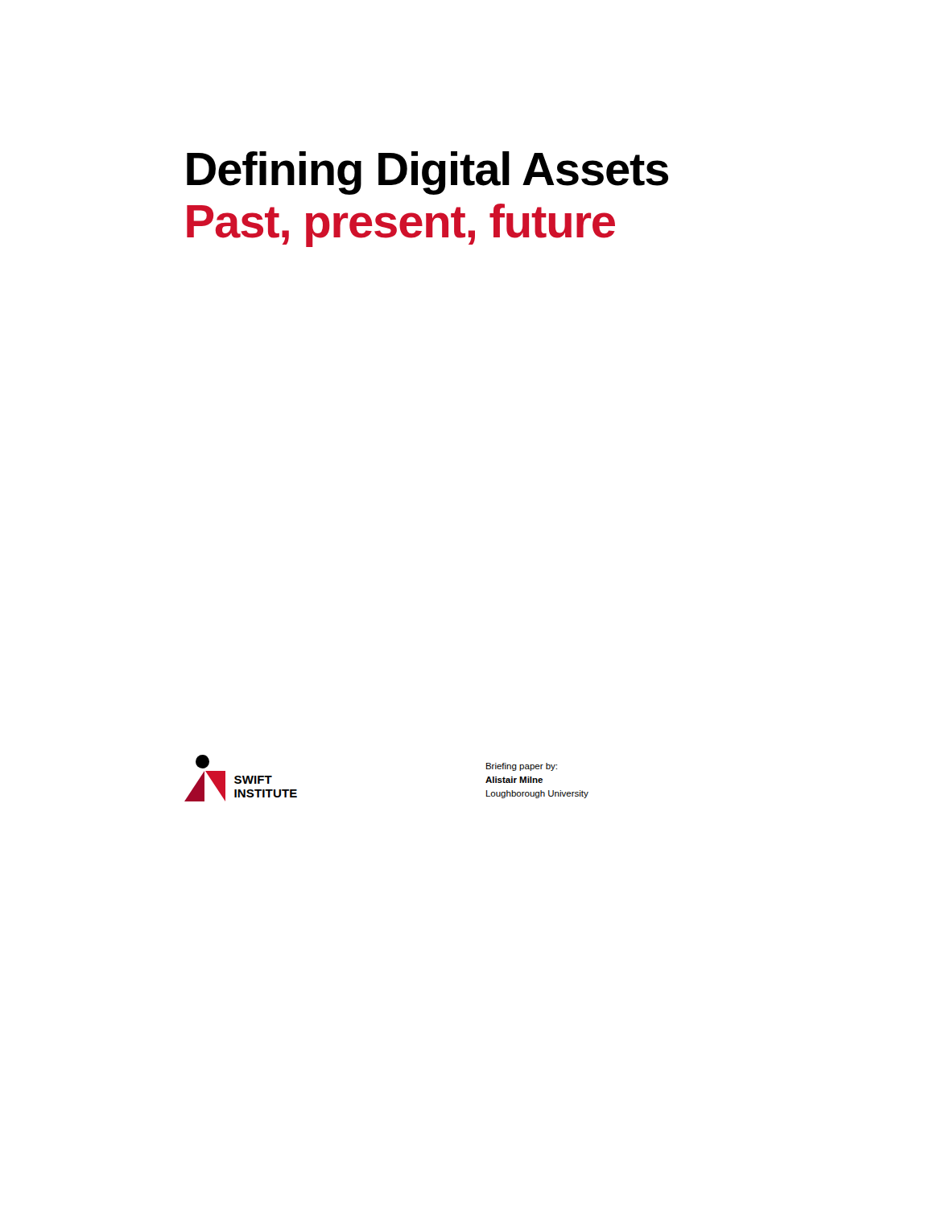Defining Digital Assets Past, present, future
SWIFT
INSTITUTE
Briefing paper by:
Alistair Milne
Loughborough University